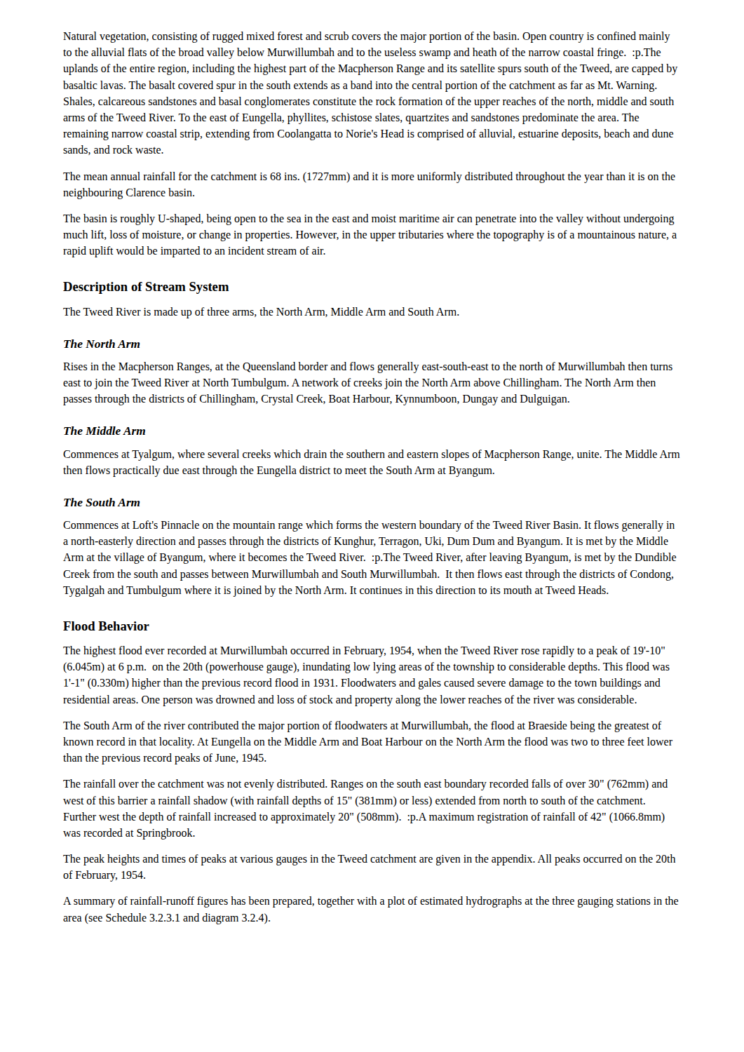Natural vegetation, consisting of rugged mixed forest and scrub covers the major portion of the basin. Open country is confined mainly to the alluvial flats of the broad valley below Murwillumbah and to the useless swamp and heath of the narrow coastal fringe. :p.The uplands of the entire region, including the highest part of the Macpherson Range and its satellite spurs south of the Tweed, are capped by basaltic lavas. The basalt covered spur in the south extends as a band into the central portion of the catchment as far as Mt. Warning. Shales, calcareous sandstones and basal conglomerates constitute the rock formation of the upper reaches of the north, middle and south arms of the Tweed River. To the east of Eungella, phyllites, schistose slates, quartzites and sandstones predominate the area. The remaining narrow coastal strip, extending from Coolangatta to Norie's Head is comprised of alluvial, estuarine deposits, beach and dune sands, and rock waste.
The mean annual rainfall for the catchment is 68 ins. (1727mm) and it is more uniformly distributed throughout the year than it is on the neighbouring Clarence basin.
The basin is roughly U-shaped, being open to the sea in the east and moist maritime air can penetrate into the valley without undergoing much lift, loss of moisture, or change in properties. However, in the upper tributaries where the topography is of a mountainous nature, a rapid uplift would be imparted to an incident stream of air.
Description of Stream System
The Tweed River is made up of three arms, the North Arm, Middle Arm and South Arm.
The North Arm
Rises in the Macpherson Ranges, at the Queensland border and flows generally east-south-east to the north of Murwillumbah then turns east to join the Tweed River at North Tumbulgum. A network of creeks join the North Arm above Chillingham. The North Arm then passes through the districts of Chillingham, Crystal Creek, Boat Harbour, Kynnumboon, Dungay and Dulguigan.
The Middle Arm
Commences at Tyalgum, where several creeks which drain the southern and eastern slopes of Macpherson Range, unite. The Middle Arm then flows practically due east through the Eungella district to meet the South Arm at Byangum.
The South Arm
Commences at Loft's Pinnacle on the mountain range which forms the western boundary of the Tweed River Basin. It flows generally in a north-easterly direction and passes through the districts of Kunghur, Terragon, Uki, Dum Dum and Byangum. It is met by the Middle Arm at the village of Byangum, where it becomes the Tweed River. :p.The Tweed River, after leaving Byangum, is met by the Dundible Creek from the south and passes between Murwillumbah and South Murwillumbah. It then flows east through the districts of Condong, Tygalgah and Tumbulgum where it is joined by the North Arm. It continues in this direction to its mouth at Tweed Heads.
Flood Behavior
The highest flood ever recorded at Murwillumbah occurred in February, 1954, when the Tweed River rose rapidly to a peak of 19'-10" (6.045m) at 6 p.m. on the 20th (powerhouse gauge), inundating low lying areas of the township to considerable depths. This flood was 1'-1" (0.330m) higher than the previous record flood in 1931. Floodwaters and gales caused severe damage to the town buildings and residential areas. One person was drowned and loss of stock and property along the lower reaches of the river was considerable.
The South Arm of the river contributed the major portion of floodwaters at Murwillumbah, the flood at Braeside being the greatest of known record in that locality. At Eungella on the Middle Arm and Boat Harbour on the North Arm the flood was two to three feet lower than the previous record peaks of June, 1945.
The rainfall over the catchment was not evenly distributed. Ranges on the south east boundary recorded falls of over 30" (762mm) and west of this barrier a rainfall shadow (with rainfall depths of 15" (381mm) or less) extended from north to south of the catchment. Further west the depth of rainfall increased to approximately 20" (508mm). :p.A maximum registration of rainfall of 42" (1066.8mm) was recorded at Springbrook.
The peak heights and times of peaks at various gauges in the Tweed catchment are given in the appendix. All peaks occurred on the 20th of February, 1954.
A summary of rainfall-runoff figures has been prepared, together with a plot of estimated hydrographs at the three gauging stations in the area (see Schedule 3.2.3.1 and diagram 3.2.4).